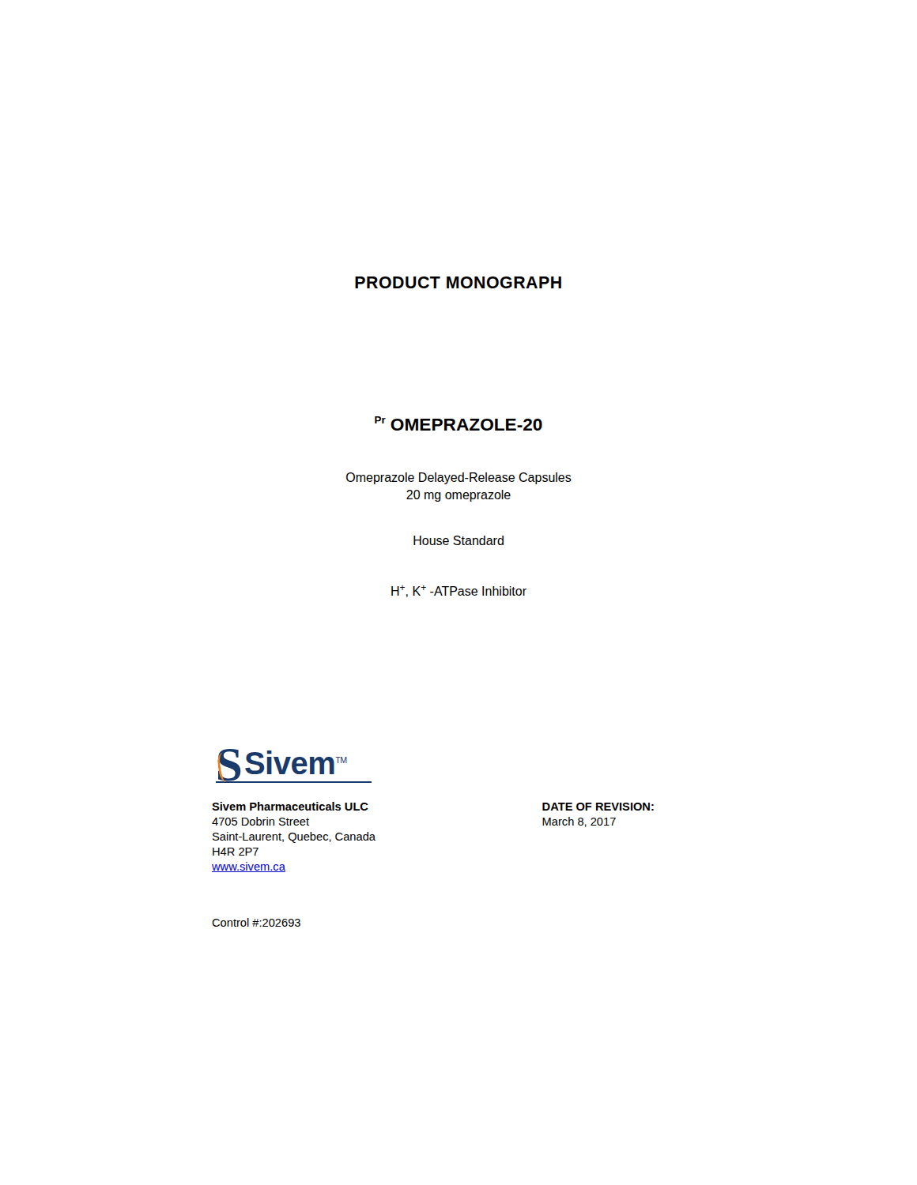PRODUCT MONOGRAPH
Pr OMEPRAZOLE-20
Omeprazole Delayed-Release Capsules
20 mg omeprazole
House Standard
H+, K+ -ATPase Inhibitor
SSivemTM
Sivem Pharmaceuticals ULC
4705 Dobrin Street
Saint-Laurent, Quebec, Canada
H4R 2P7
www.sivem.ca
DATE OF REVISION:
March 8, 2017
Control #:202693